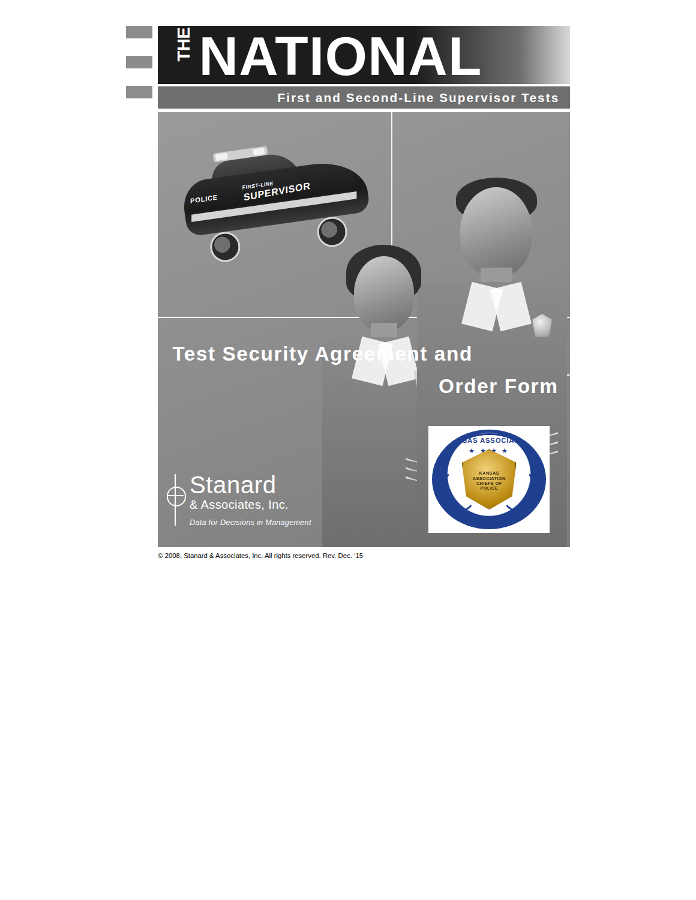THE NATIONAL
First and Second-Line Supervisor Tests
POLICE
FIRST-LINE
SUPERVISOR
Test Security Agreement and Order Form
Stanard
& Associates, Inc.
Data for Decisions in Management
KANSAS ASSOCIATION
★ ★ ★ ★
KANSAS
ASSOCIATION
CHIEFS OF POLICE
CHIEFS OF POLICE
© 2008, Stanard & Associates, Inc. All rights reserved. Rev. Dec. ‘15